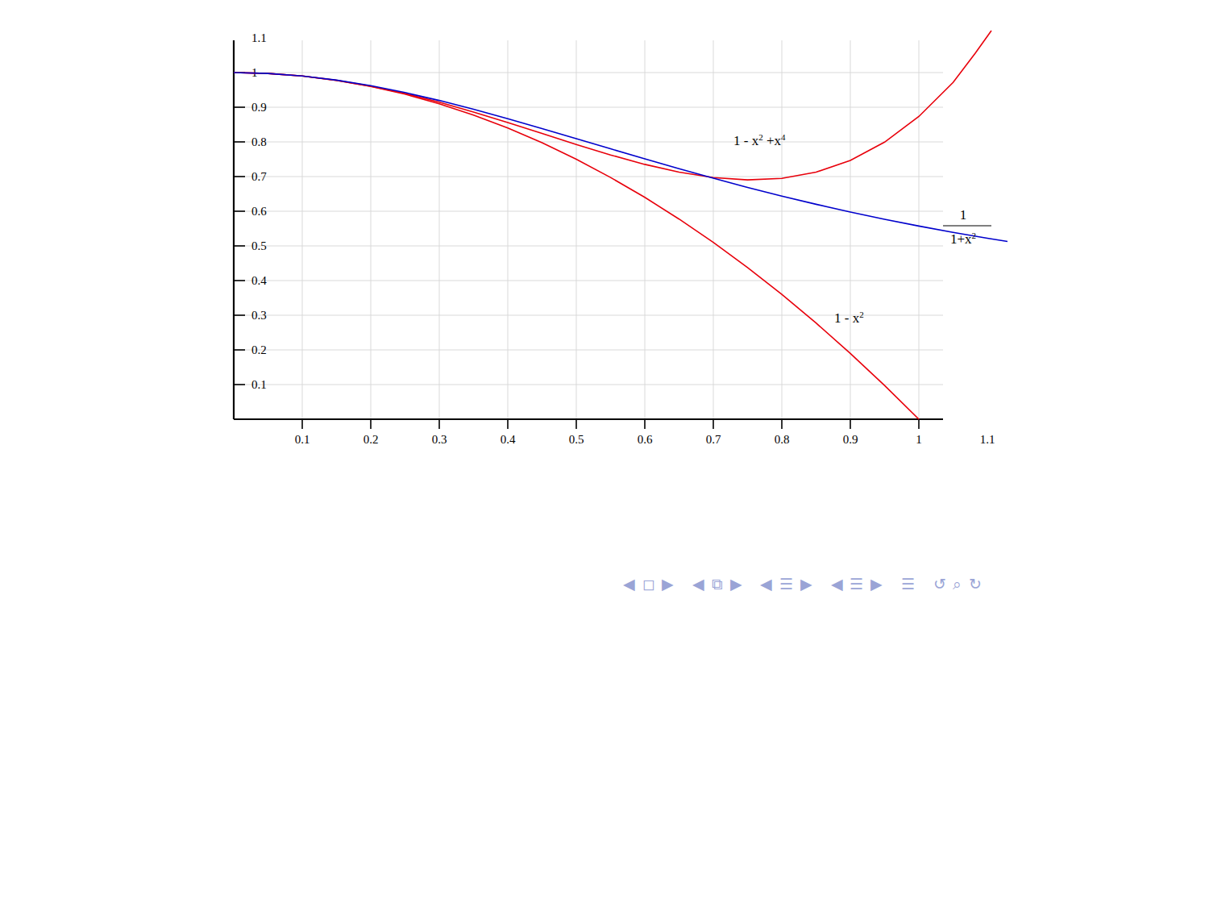0.1 0.2 0.3 0.4 0.5 0.6 0.7 0.8 0.9 1 1.1 0.1 0.2 0.3 0.4 0.5 0.6 0.7 0.8 0.9 1 1.1 curve: 1 - x^2 (red), from x=0 to x=1 1 - x2 +x4 1 - x2 1 1+x2
◀ ◻ ▶ ◀ ⧉ ▶ ◀ ☰ ▶ ◀ ☰ ▶ ☰ ↺ ⌕ ↻